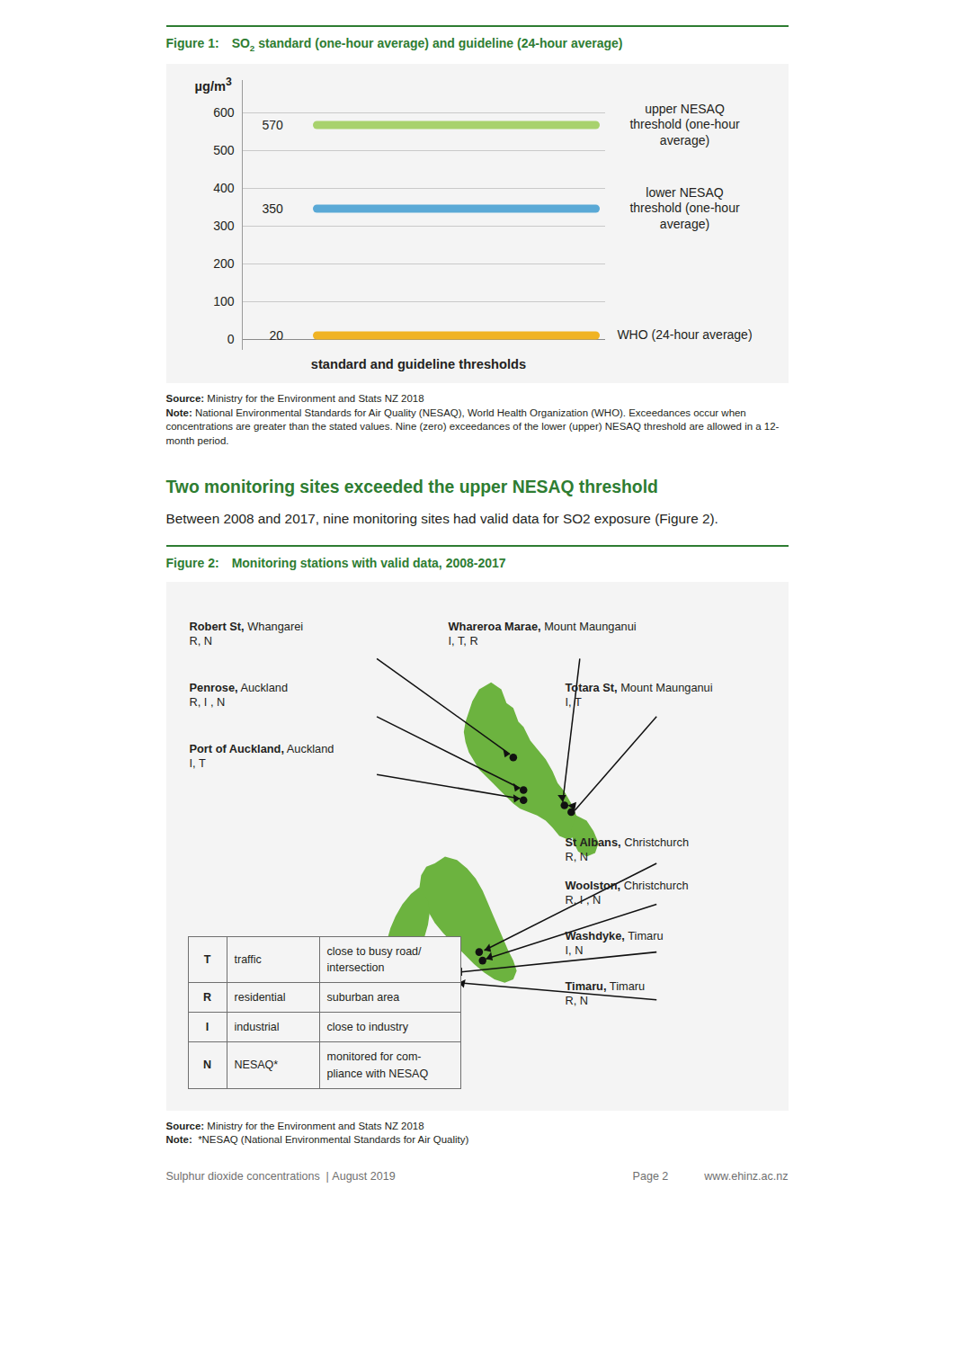Figure 1: SO2 standard (one-hour average) and guideline (24-hour average)
µg/m3
600
500
400
300
200
100
0
570
350
20
upper NESAQ
threshold (one-hour
average)
lower NESAQ
threshold (one-hour
average)
WHO (24-hour average)
standard and guideline thresholds
Source: Ministry for the Environment and Stats NZ 2018
Note: National Environmental Standards for Air Quality (NESAQ), World Health Organization (WHO). Exceedances occur when concentrations are greater than the stated values. Nine (zero) exceedances of the lower (upper) NESAQ threshold are allowed in a 12-month period.
Two monitoring sites exceeded the upper NESAQ threshold
Between 2008 and 2017, nine monitoring sites had valid data for SO2 exposure (Figure 2).
Figure 2: Monitoring stations with valid data, 2008-2017
Robert St, Whangarei
R, N
Penrose, Auckland
R, I , N
Port of Auckland, Auckland
I, T
Whareroa Marae, Mount Maunganui
I, T, R
Totara St, Mount Maunganui
I, T
St Albans, Christchurch
R, N
Woolston, Christchurch
R, I , N
Washdyke, Timaru
I, N
Timaru, Timaru
R, N
| T | traffic | close to busy road/ intersection |
| R | residential | suburban area |
| I | industrial | close to industry |
| N | NESAQ* | monitored for com- pliance with NESAQ |
Source: Ministry for the Environment and Stats NZ 2018
Note: *NESAQ (National Environmental Standards for Air Quality)
Sulphur dioxide concentrations | August 2019
Page 2
www.ehinz.ac.nz